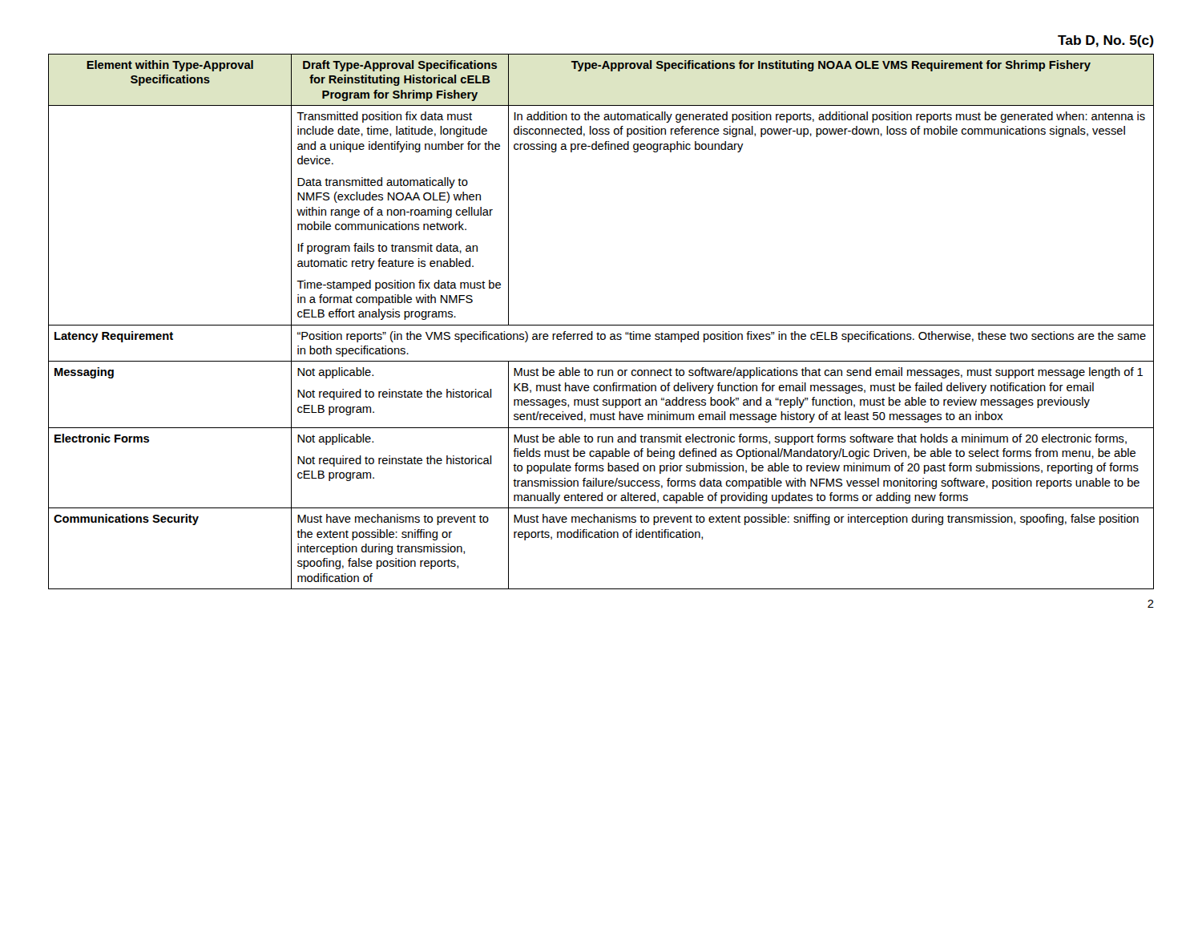Tab D, No. 5(c)
| Element within Type-Approval Specifications | Draft Type-Approval Specifications for Reinstituting Historical cELB Program for Shrimp Fishery | Type-Approval Specifications for Instituting NOAA OLE VMS Requirement for Shrimp Fishery |
| --- | --- | --- |
| | Transmitted position fix data must include date, time, latitude, longitude and a unique identifying number for the device. Data transmitted automatically to NMFS (excludes NOAA OLE) when within range of a non-roaming cellular mobile communications network. If program fails to transmit data, an automatic retry feature is enabled. Time-stamped position fix data must be in a format compatible with NMFS cELB effort analysis programs. | In addition to the automatically generated position reports, additional position reports must be generated when: antenna is disconnected, loss of position reference signal, power-up, power-down, loss of mobile communications signals, vessel crossing a pre-defined geographic boundary |
| Latency Requirement | “Position reports” (in the VMS specifications) are referred to as “time stamped position fixes” in the cELB specifications. Otherwise, these two sections are the same in both specifications. |
| Messaging | Not applicable. Not required to reinstate the historical cELB program. | Must be able to run or connect to software/applications that can send email messages, must support message length of 1 KB, must have confirmation of delivery function for email messages, must be failed delivery notification for email messages, must support an “address book” and a “reply” function, must be able to review messages previously sent/received, must have minimum email message history of at least 50 messages to an inbox |
| Electronic Forms | Not applicable. Not required to reinstate the historical cELB program. | Must be able to run and transmit electronic forms, support forms software that holds a minimum of 20 electronic forms, fields must be capable of being defined as Optional/Mandatory/Logic Driven, be able to select forms from menu, be able to populate forms based on prior submission, be able to review minimum of 20 past form submissions, reporting of forms transmission failure/success, forms data compatible with NFMS vessel monitoring software, position reports unable to be manually entered or altered, capable of providing updates to forms or adding new forms |
| Communications Security | Must have mechanisms to prevent to the extent possible: sniffing or interception during transmission, spoofing, false position reports, modification of | Must have mechanisms to prevent to extent possible: sniffing or interception during transmission, spoofing, false position reports, modification of identification, |
2